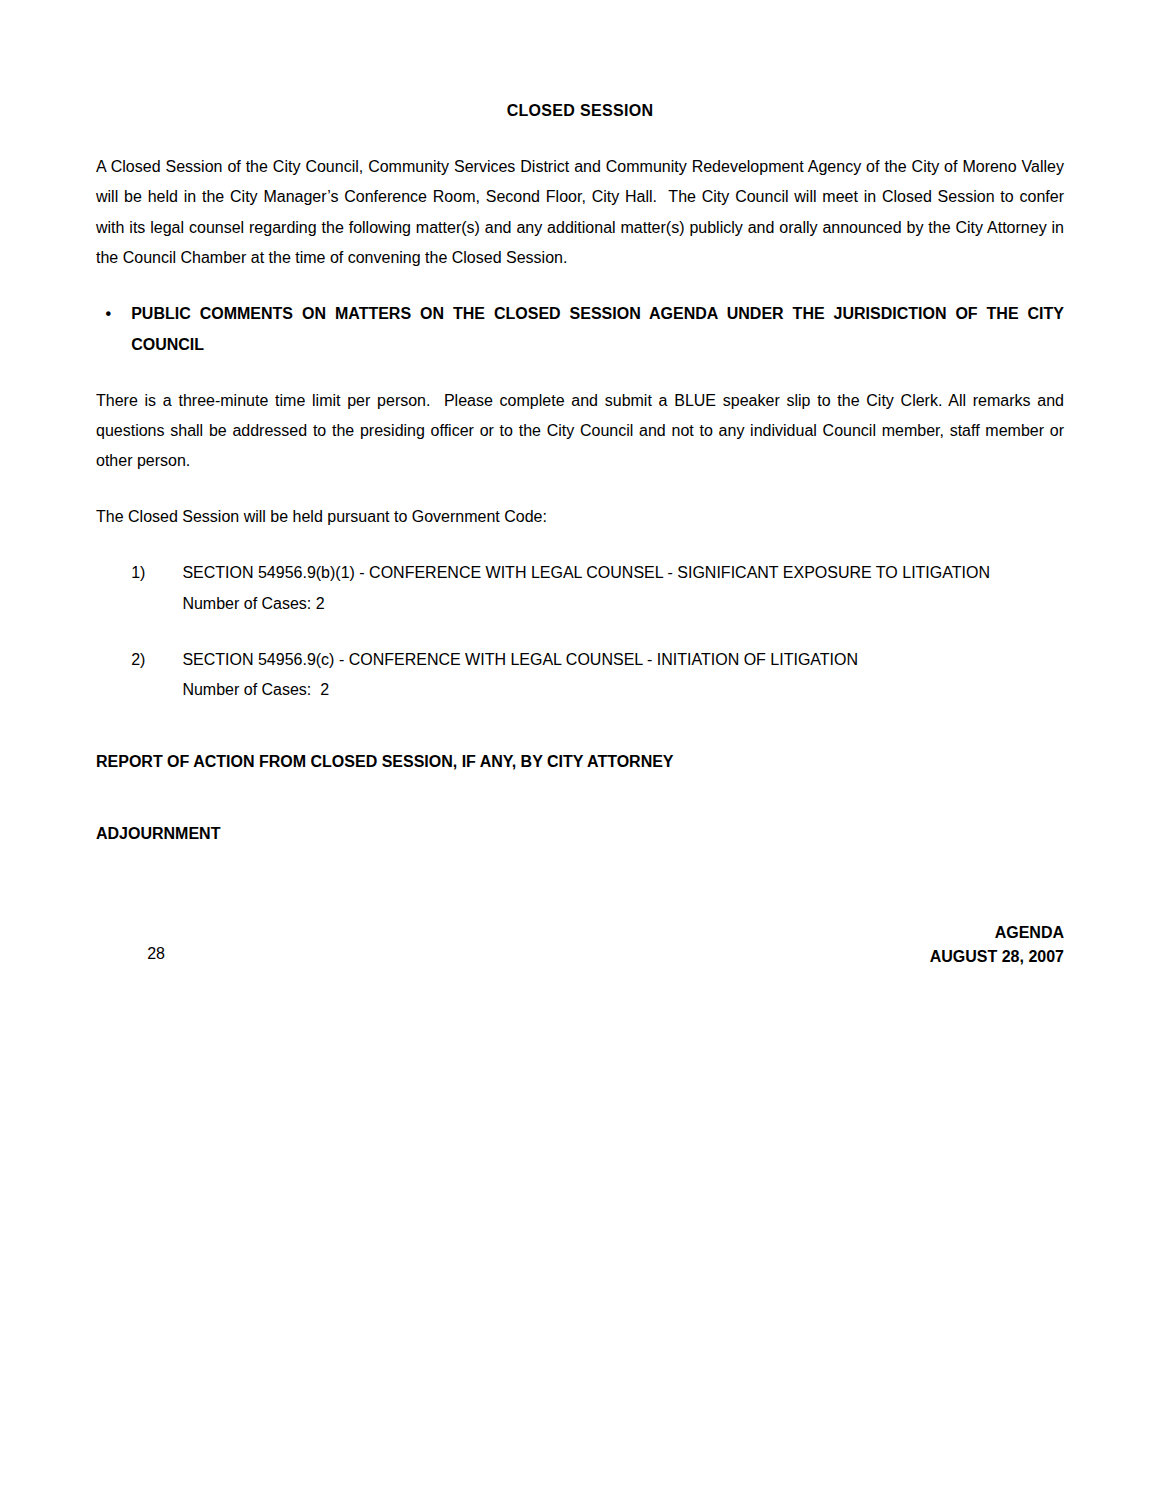CLOSED SESSION
A Closed Session of the City Council, Community Services District and Community Redevelopment Agency of the City of Moreno Valley will be held in the City Manager’s Conference Room, Second Floor, City Hall. The City Council will meet in Closed Session to confer with its legal counsel regarding the following matter(s) and any additional matter(s) publicly and orally announced by the City Attorney in the Council Chamber at the time of convening the Closed Session.
PUBLIC COMMENTS ON MATTERS ON THE CLOSED SESSION AGENDA UNDER THE JURISDICTION OF THE CITY COUNCIL
There is a three-minute time limit per person. Please complete and submit a BLUE speaker slip to the City Clerk. All remarks and questions shall be addressed to the presiding officer or to the City Council and not to any individual Council member, staff member or other person.
The Closed Session will be held pursuant to Government Code:
1)
SECTION 54956.9(b)(1) - CONFERENCE WITH LEGAL COUNSEL - SIGNIFICANT EXPOSURE TO LITIGATIONNumber of Cases: 2
2)
SECTION 54956.9(c) - CONFERENCE WITH LEGAL COUNSEL - INITIATION OF LITIGATIONNumber of Cases: 2
REPORT OF ACTION FROM CLOSED SESSION, IF ANY, BY CITY ATTORNEY
ADJOURNMENT
28
AGENDA
AUGUST 28, 2007